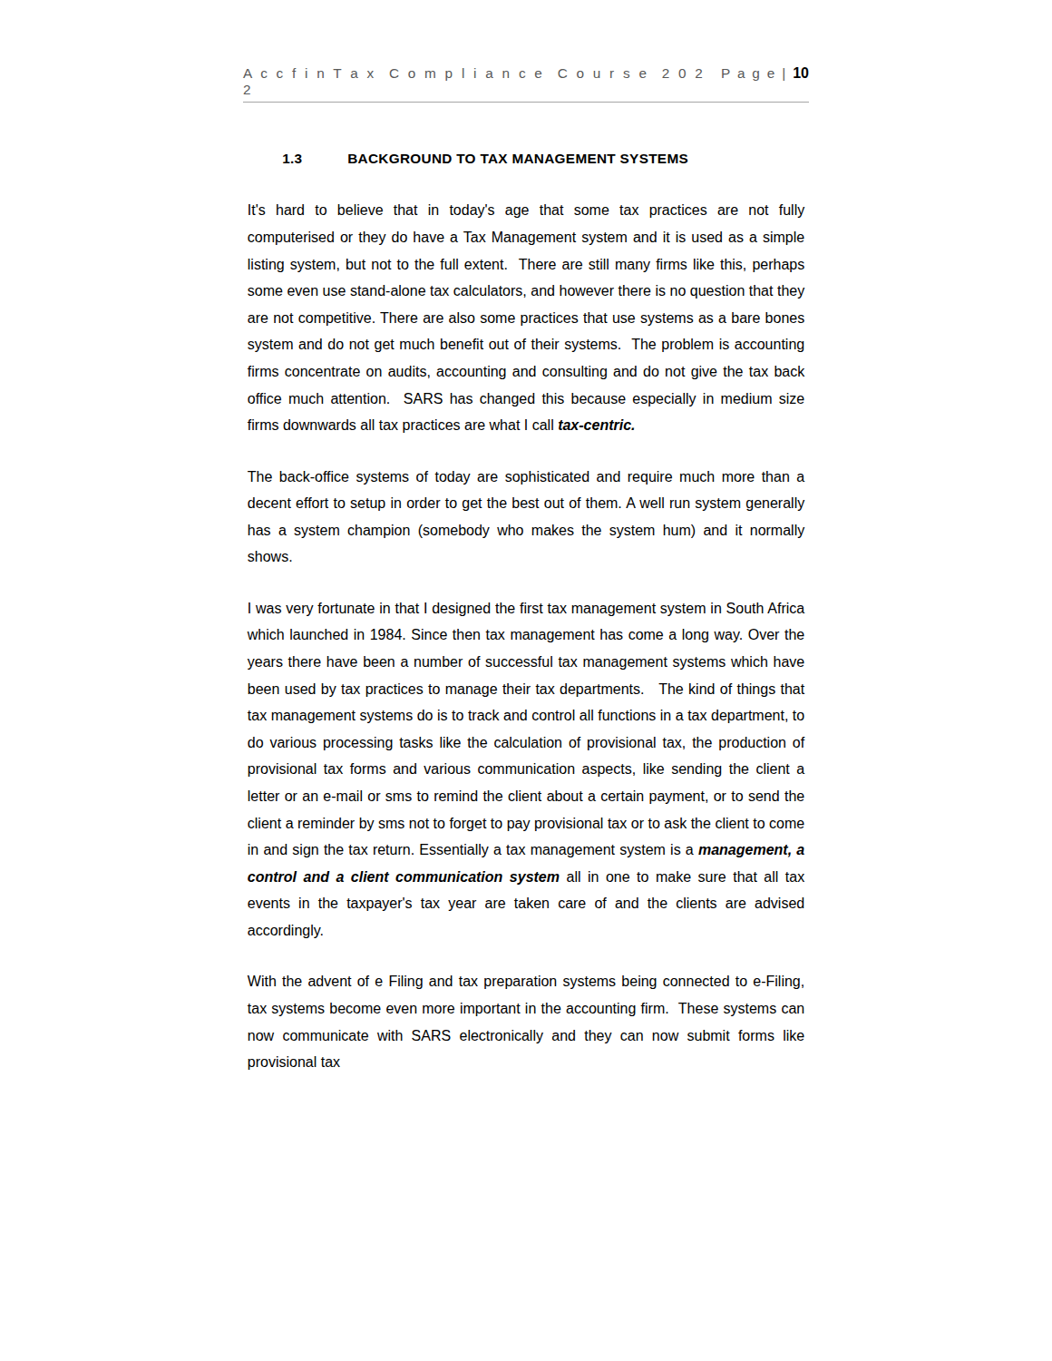A c c f i n T a x C o m p l i a n c e C o u r s e 2 0 2 2 P a g e | 10
1.3 BACKGROUND TO TAX MANAGEMENT SYSTEMS
It's hard to believe that in today's age that some tax practices are not fully computerised or they do have a Tax Management system and it is used as a simple listing system, but not to the full extent. There are still many firms like this, perhaps some even use stand-alone tax calculators, and however there is no question that they are not competitive. There are also some practices that use systems as a bare bones system and do not get much benefit out of their systems. The problem is accounting firms concentrate on audits, accounting and consulting and do not give the tax back office much attention. SARS has changed this because especially in medium size firms downwards all tax practices are what I call tax-centric.
The back-office systems of today are sophisticated and require much more than a decent effort to setup in order to get the best out of them. A well run system generally has a system champion (somebody who makes the system hum) and it normally shows.
I was very fortunate in that I designed the first tax management system in South Africa which launched in 1984. Since then tax management has come a long way. Over the years there have been a number of successful tax management systems which have been used by tax practices to manage their tax departments. The kind of things that tax management systems do is to track and control all functions in a tax department, to do various processing tasks like the calculation of provisional tax, the production of provisional tax forms and various communication aspects, like sending the client a letter or an e-mail or sms to remind the client about a certain payment, or to send the client a reminder by sms not to forget to pay provisional tax or to ask the client to come in and sign the tax return. Essentially a tax management system is a management, a control and a client communication system all in one to make sure that all tax events in the taxpayer's tax year are taken care of and the clients are advised accordingly.
With the advent of e Filing and tax preparation systems being connected to e-Filing, tax systems become even more important in the accounting firm. These systems can now communicate with SARS electronically and they can now submit forms like provisional tax